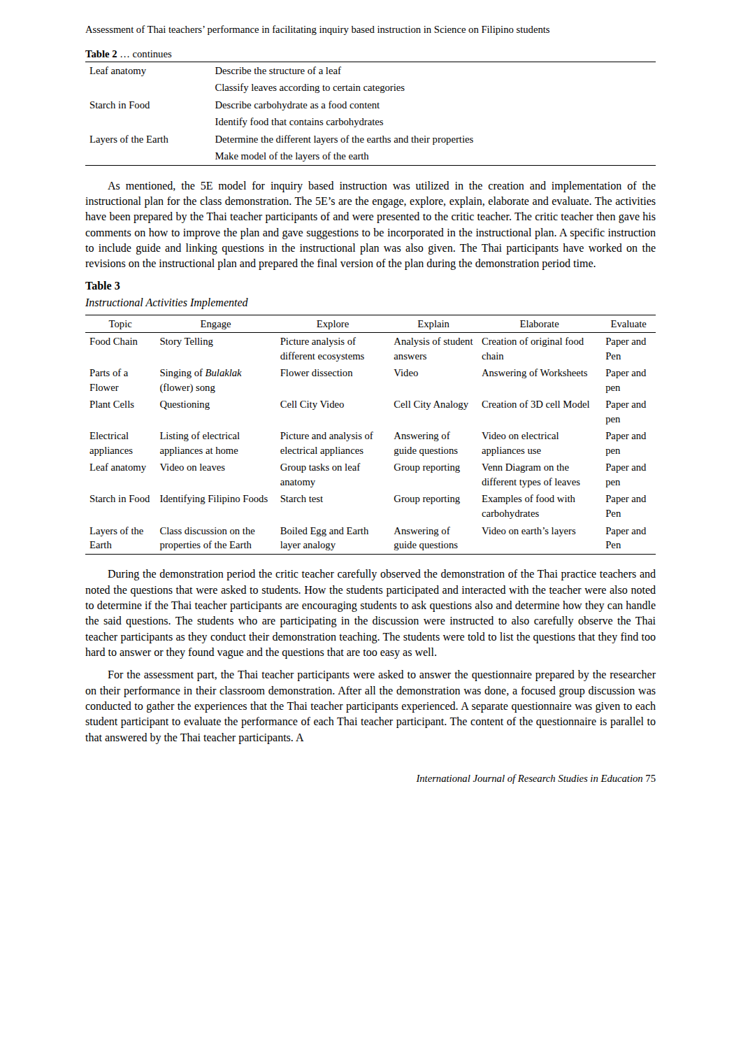Assessment of Thai teachers’ performance in facilitating inquiry based instruction in Science on Filipino students
Table 2 … continues
| Leaf anatomy | Describe the structure of a leaf |
| | Classify leaves according to certain categories |
| Starch in Food | Describe carbohydrate as a food content |
| | Identify food that contains carbohydrates |
| Layers of the Earth | Determine the different layers of the earths and their properties |
| | Make model of the layers of the earth |
As mentioned, the 5E model for inquiry based instruction was utilized in the creation and implementation of the instructional plan for the class demonstration. The 5E’s are the engage, explore, explain, elaborate and evaluate. The activities have been prepared by the Thai teacher participants of and were presented to the critic teacher. The critic teacher then gave his comments on how to improve the plan and gave suggestions to be incorporated in the instructional plan. A specific instruction to include guide and linking questions in the instructional plan was also given. The Thai participants have worked on the revisions on the instructional plan and prepared the final version of the plan during the demonstration period time.
Table 3
Instructional Activities Implemented
| Topic | Engage | Explore | Explain | Elaborate | Evaluate |
| --- | --- | --- | --- | --- | --- |
| Food Chain | Story Telling | Picture analysis of different ecosystems | Analysis of student answers | Creation of original food chain | Paper and Pen |
| Parts of a Flower | Singing of Bulaklak (flower) song | Flower dissection | Video | Answering of Worksheets | Paper and pen |
| Plant Cells | Questioning | Cell City Video | Cell City Analogy | Creation of 3D cell Model | Paper and pen |
| Electrical appliances | Listing of electrical appliances at home | Picture and analysis of electrical appliances | Answering of guide questions | Video on electrical appliances use | Paper and pen |
| Leaf anatomy | Video on leaves | Group tasks on leaf anatomy | Group reporting | Venn Diagram on the different types of leaves | Paper and pen |
| Starch in Food | Identifying Filipino Foods | Starch test | Group reporting | Examples of food with carbohydrates | Paper and Pen |
| Layers of the Earth | Class discussion on the properties of the Earth | Boiled Egg and Earth layer analogy | Answering of guide questions | Video on earth’s layers | Paper and Pen |
During the demonstration period the critic teacher carefully observed the demonstration of the Thai practice teachers and noted the questions that were asked to students. How the students participated and interacted with the teacher were also noted to determine if the Thai teacher participants are encouraging students to ask questions also and determine how they can handle the said questions. The students who are participating in the discussion were instructed to also carefully observe the Thai teacher participants as they conduct their demonstration teaching. The students were told to list the questions that they find too hard to answer or they found vague and the questions that are too easy as well.
For the assessment part, the Thai teacher participants were asked to answer the questionnaire prepared by the researcher on their performance in their classroom demonstration. After all the demonstration was done, a focused group discussion was conducted to gather the experiences that the Thai teacher participants experienced. A separate questionnaire was given to each student participant to evaluate the performance of each Thai teacher participant. The content of the questionnaire is parallel to that answered by the Thai teacher participants. A
International Journal of Research Studies in Education 75